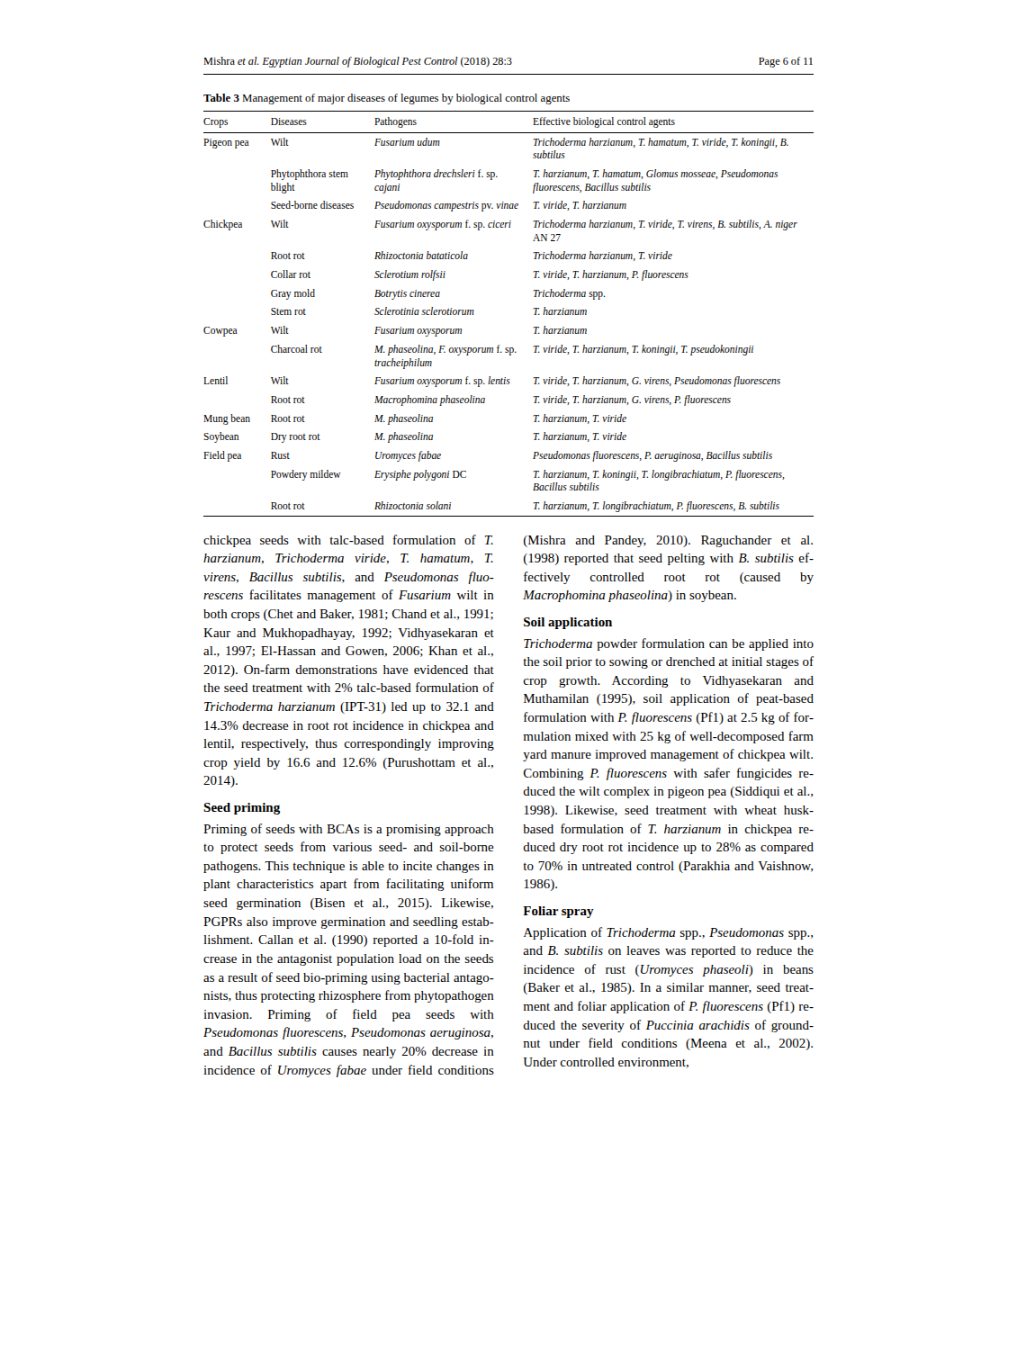Mishra et al. Egyptian Journal of Biological Pest Control (2018) 28:3
Page 6 of 11
Table 3 Management of major diseases of legumes by biological control agents
| Crops | Diseases | Pathogens | Effective biological control agents |
| --- | --- | --- | --- |
| Pigeon pea | Wilt | Fusarium udum | Trichoderma harzianum , T. hamatum , T. viride , T. koningii , B. subtilus |
| | Phytophthora stem blight | Phytophthora drechsleri f. sp. cajani | T. harzianum , T. hamatum , Glomus mosseae , Pseudomonas fluorescens , Bacillus subtilis |
| | Seed-borne diseases | Pseudomonas campestris pv. vinae | T. viride , T. harzianum |
| Chickpea | Wilt | Fusarium oxysporum f. sp. ciceri | Trichoderma harzianum , T. viride , T. virens , B. subtilis , A. niger AN 27 |
| | Root rot | Rhizoctonia bataticola | Trichoderma harzianum , T. viride |
| | Collar rot | Sclerotium rolfsii | T. viride , T. harzianum , P. fluorescens |
| | Gray mold | Botrytis cinerea | Trichoderma spp. |
| | Stem rot | Sclerotinia sclerotiorum | T. harzianum |
| Cowpea | Wilt | Fusarium oxysporum | T. harzianum |
| | Charcoal rot | M. phaseolina , F. oxysporum f. sp. tracheiphilum | T. viride , T. harzianum , T. koningii , T. pseudokoningii |
| Lentil | Wilt | Fusarium oxysporum f. sp. lentis | T. viride , T. harzianum , G. virens , Pseudomonas fluorescens |
| | Root rot | Macrophomina phaseolina | T. viride , T. harzianum , G. virens , P. fluorescens |
| Mung bean | Root rot | M. phaseolina | T. harzianum , T. viride |
| Soybean | Dry root rot | M. phaseolina | T. harzianum , T. viride |
| Field pea | Rust | Uromyces fabae | Pseudomonas fluorescens , P. aeruginosa , Bacillus subtilis |
| | Powdery mildew | Erysiphe polygoni DC | T. harzianum , T. koningii , T. longibrachiatum , P. fluorescens , Bacillus subtilis |
| | Root rot | Rhizoctonia solani | T. harzianum , T. longibrachiatum , P. fluorescens , B. subtilis |
chickpea seeds with talc-based formulation of T. harzianum, Trichoderma viride, T. hamatum, T. virens, Bacillus subtilis, and Pseudomonas fluorescens facilitates management of Fusarium wilt in both crops (Chet and Baker, 1981; Chand et al., 1991; Kaur and Mukhopadhayay, 1992; Vidhyasekaran et al., 1997; El-Hassan and Gowen, 2006; Khan et al., 2012). On-farm demonstrations have evidenced that the seed treatment with 2% talc-based formulation of Trichoderma harzianum (IPT-31) led up to 32.1 and 14.3% decrease in root rot incidence in chickpea and lentil, respectively, thus correspondingly improving crop yield by 16.6 and 12.6% (Purushottam et al., 2014).
Seed priming
Priming of seeds with BCAs is a promising approach to protect seeds from various seed- and soil-borne pathogens. This technique is able to incite changes in plant characteristics apart from facilitating uniform seed germination (Bisen et al., 2015). Likewise, PGPRs also improve germination and seedling establishment. Callan et al. (1990) reported a 10-fold increase in the antagonist population load on the seeds as a result of seed bio-priming using bacterial antagonists, thus protecting rhizosphere from phytopathogen invasion. Priming of field pea seeds with Pseudomonas fluorescens, Pseudomonas aeruginosa, and Bacillus subtilis causes nearly 20% decrease in incidence of Uromyces fabae under field conditions (Mishra and Pandey, 2010). Raguchander et al. (1998) reported that seed pelting with B. subtilis effectively controlled root rot (caused by Macrophomina phaseolina) in soybean.
Soil application
Trichoderma powder formulation can be applied into the soil prior to sowing or drenched at initial stages of crop growth. According to Vidhyasekaran and Muthamilan (1995), soil application of peat-based formulation with P. fluorescens (Pf1) at 2.5 kg of formulation mixed with 25 kg of well-decomposed farm yard manure improved management of chickpea wilt. Combining P. fluorescens with safer fungicides reduced the wilt complex in pigeon pea (Siddiqui et al., 1998). Likewise, seed treatment with wheat husk-based formulation of T. harzianum in chickpea reduced dry root rot incidence up to 28% as compared to 70% in untreated control (Parakhia and Vaishnow, 1986).
Foliar spray
Application of Trichoderma spp., Pseudomonas spp., and B. subtilis on leaves was reported to reduce the incidence of rust (Uromyces phaseoli) in beans (Baker et al., 1985). In a similar manner, seed treatment and foliar application of P. fluorescens (Pf1) reduced the severity of Puccinia arachidis of groundnut under field conditions (Meena et al., 2002). Under controlled environment,